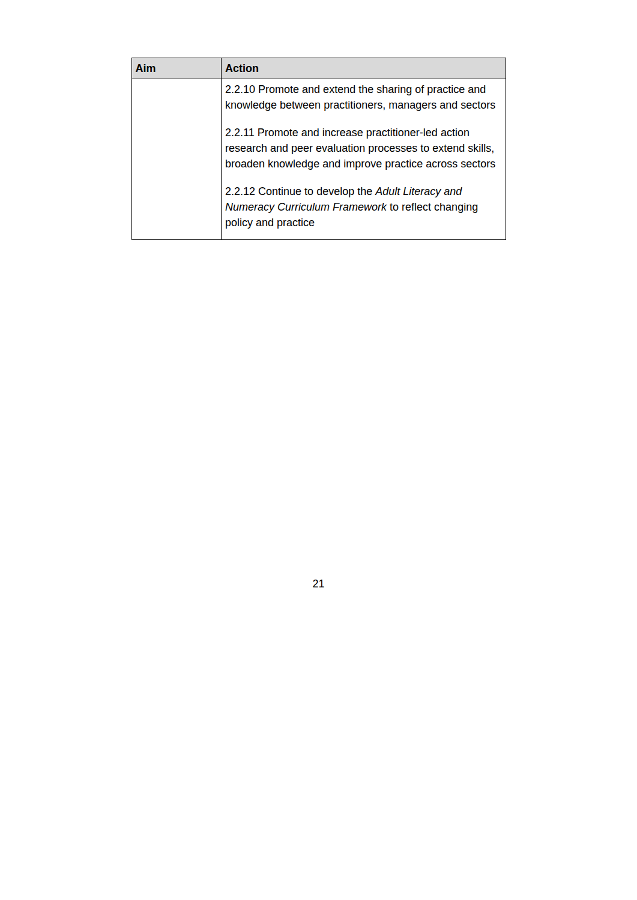| Aim | Action |
| --- | --- |
| | 2.2.10 Promote and extend the sharing of practice and knowledge between practitioners, managers and sectors 2.2.11 Promote and increase practitioner-led action research and peer evaluation processes to extend skills, broaden knowledge and improve practice across sectors 2.2.12 Continue to develop the Adult Literacy and Numeracy Curriculum Framework to reflect changing policy and practice |
21